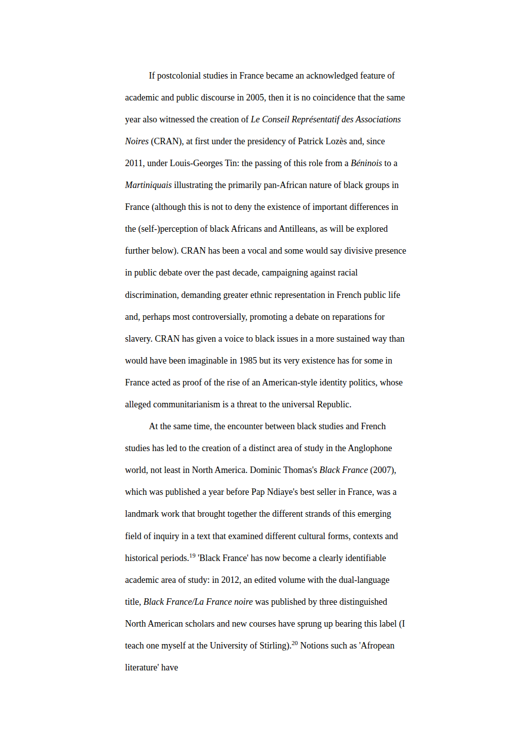If postcolonial studies in France became an acknowledged feature of academic and public discourse in 2005, then it is no coincidence that the same year also witnessed the creation of Le Conseil Représentatif des Associations Noires (CRAN), at first under the presidency of Patrick Lozès and, since 2011, under Louis-Georges Tin: the passing of this role from a Béninois to a Martiniquais illustrating the primarily pan-African nature of black groups in France (although this is not to deny the existence of important differences in the (self-)perception of black Africans and Antilleans, as will be explored further below). CRAN has been a vocal and some would say divisive presence in public debate over the past decade, campaigning against racial discrimination, demanding greater ethnic representation in French public life and, perhaps most controversially, promoting a debate on reparations for slavery. CRAN has given a voice to black issues in a more sustained way than would have been imaginable in 1985 but its very existence has for some in France acted as proof of the rise of an American-style identity politics, whose alleged communitarianism is a threat to the universal Republic.
At the same time, the encounter between black studies and French studies has led to the creation of a distinct area of study in the Anglophone world, not least in North America. Dominic Thomas's Black France (2007), which was published a year before Pap Ndiaye's best seller in France, was a landmark work that brought together the different strands of this emerging field of inquiry in a text that examined different cultural forms, contexts and historical periods.19 'Black France' has now become a clearly identifiable academic area of study: in 2012, an edited volume with the dual-language title, Black France/La France noire was published by three distinguished North American scholars and new courses have sprung up bearing this label (I teach one myself at the University of Stirling).20 Notions such as 'Afropean literature' have